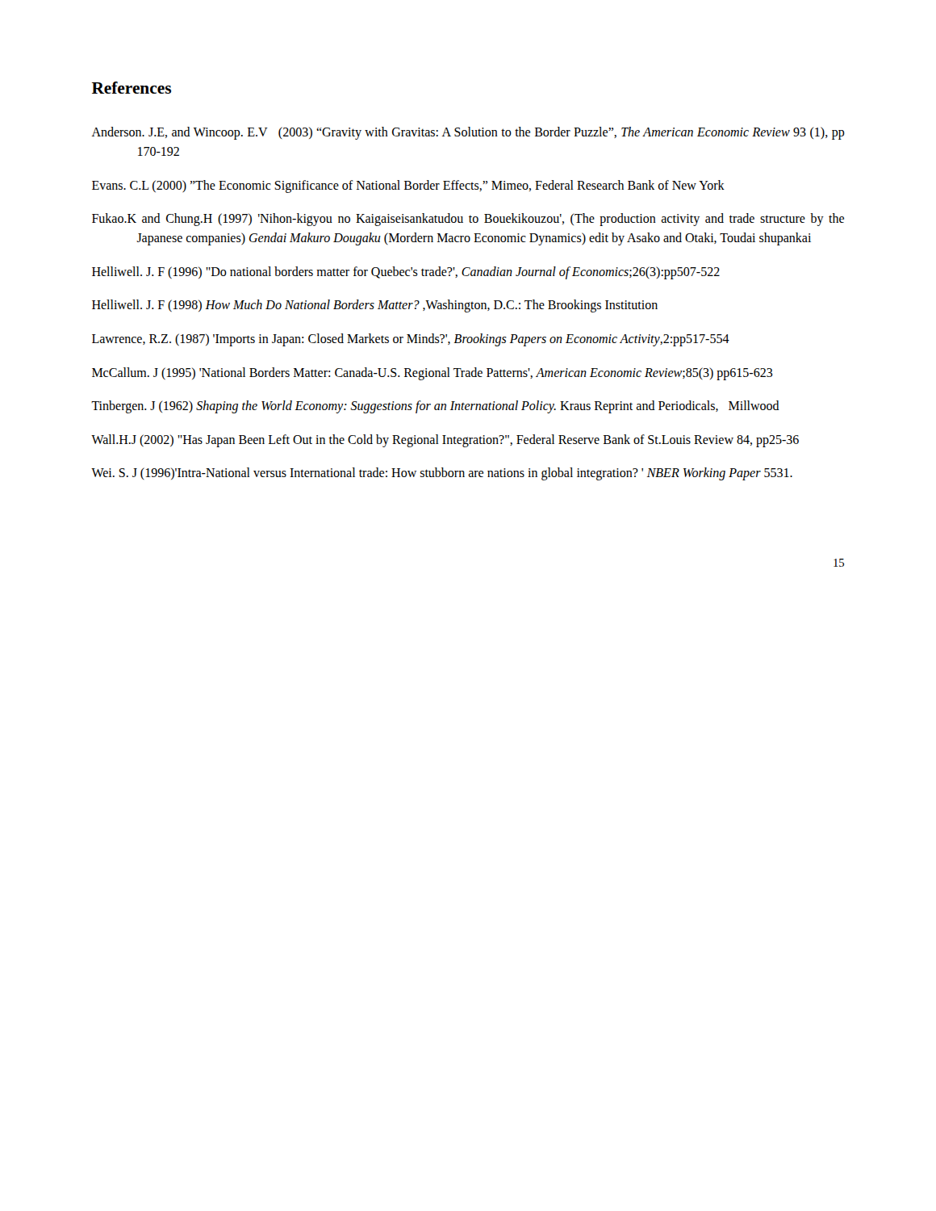References
Anderson. J.E, and Wincoop. E.V (2003) “Gravity with Gravitas: A Solution to the Border Puzzle”, The American Economic Review 93 (1), pp 170-192
Evans. C.L (2000) ”The Economic Significance of National Border Effects,” Mimeo, Federal Research Bank of New York
Fukao.K and Chung.H (1997) 'Nihon-kigyou no Kaigaiseisankatudou to Bouekikouzou', (The production activity and trade structure by the Japanese companies) Gendai Makuro Dougaku (Mordern Macro Economic Dynamics) edit by Asako and Otaki, Toudai shupankai
Helliwell. J. F (1996) "Do national borders matter for Quebec's trade?', Canadian Journal of Economics;26(3):pp507-522
Helliwell. J. F (1998) How Much Do National Borders Matter? ,Washington, D.C.: The Brookings Institution
Lawrence, R.Z. (1987) 'Imports in Japan: Closed Markets or Minds?', Brookings Papers on Economic Activity,2:pp517-554
McCallum. J (1995) 'National Borders Matter: Canada-U.S. Regional Trade Patterns', American Economic Review;85(3) pp615-623
Tinbergen. J (1962) Shaping the World Economy: Suggestions for an International Policy. Kraus Reprint and Periodicals, Millwood
Wall.H.J (2002) "Has Japan Been Left Out in the Cold by Regional Integration?", Federal Reserve Bank of St.Louis Review 84, pp25-36
Wei. S. J (1996)'Intra-National versus International trade: How stubborn are nations in global integration? ' NBER Working Paper 5531.
15